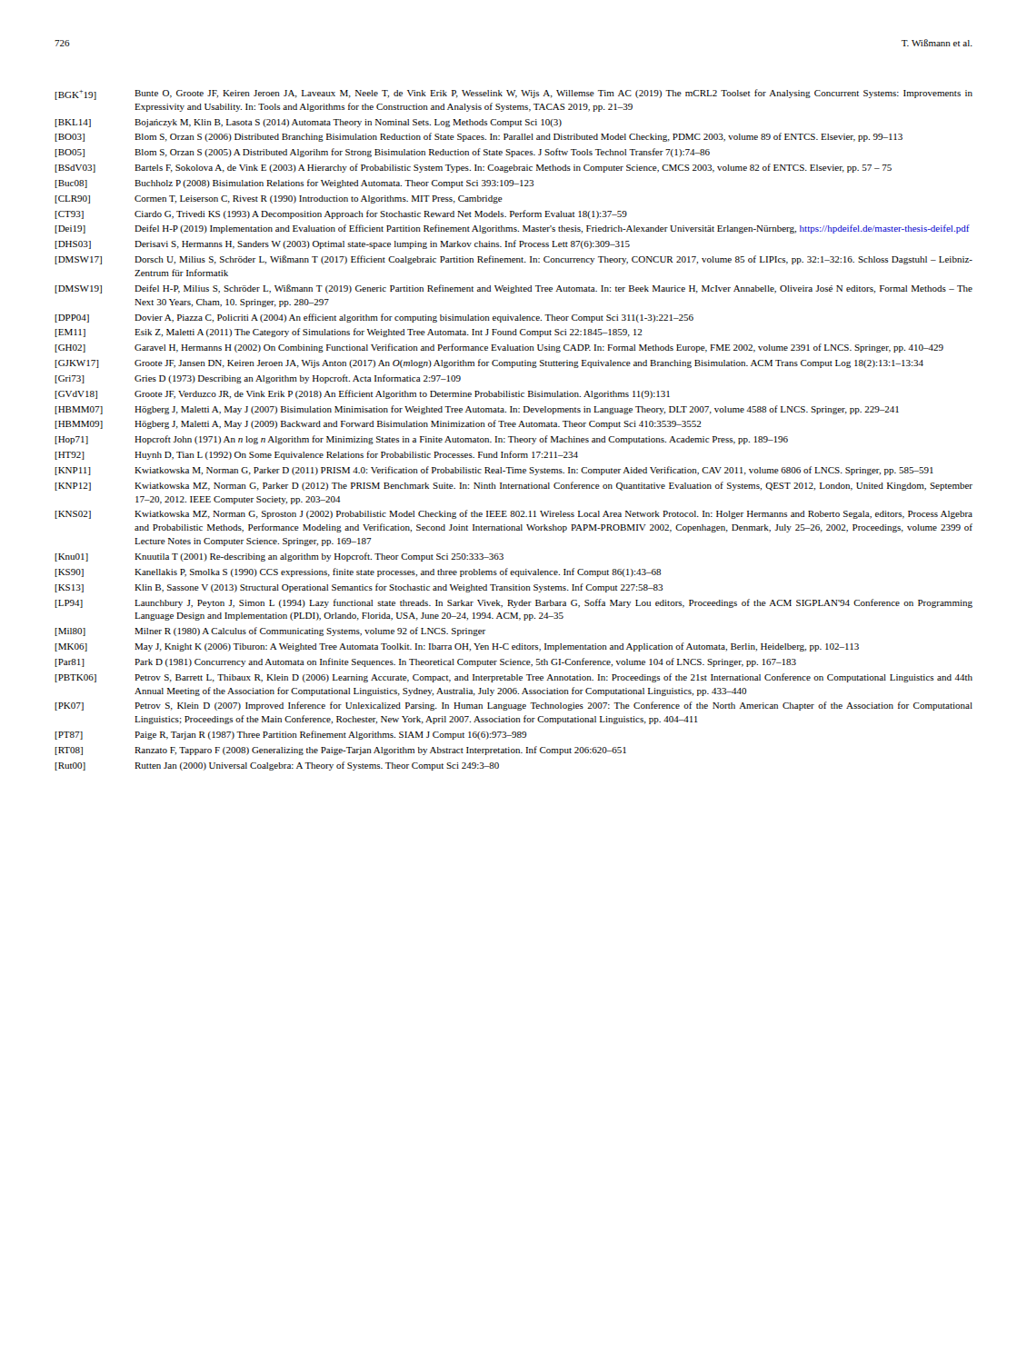726 T. Wißmann et al.
[BGK+19]
Bunte O, Groote JF, Keiren Jeroen JA, Laveaux M, Neele T, de Vink Erik P, Wesselink W, Wijs A, Willemse Tim AC (2019) The mCRL2 Toolset for Analysing Concurrent Systems: Improvements in Expressivity and Usability. In: Tools and Algorithms for the Construction and Analysis of Systems, TACAS 2019, pp. 21–39
[BKL14]
Bojańczyk M, Klin B, Lasota S (2014) Automata Theory in Nominal Sets. Log Methods Comput Sci 10(3)
[BO03]
Blom S, Orzan S (2006) Distributed Branching Bisimulation Reduction of State Spaces. In: Parallel and Distributed Model Checking, PDMC 2003, volume 89 of ENTCS. Elsevier, pp. 99–113
[BO05]
Blom S, Orzan S (2005) A Distributed Algorihm for Strong Bisimulation Reduction of State Spaces. J Softw Tools Technol Transfer 7(1):74–86
[BSdV03]
Bartels F, Sokolova A, de Vink E (2003) A Hierarchy of Probabilistic System Types. In: Coagebraic Methods in Computer Science, CMCS 2003, volume 82 of ENTCS. Elsevier, pp. 57 – 75
[Buc08]
Buchholz P (2008) Bisimulation Relations for Weighted Automata. Theor Comput Sci 393:109–123
[CLR90]
Cormen T, Leiserson C, Rivest R (1990) Introduction to Algorithms. MIT Press, Cambridge
[CT93]
Ciardo G, Trivedi KS (1993) A Decomposition Approach for Stochastic Reward Net Models. Perform Evaluat 18(1):37–59
[Dei19]
Deifel H-P (2019) Implementation and Evaluation of Efficient Partition Refinement Algorithms. Master's thesis, Friedrich-Alexander Universität Erlangen-Nürnberg, https://hpdeifel.de/master-thesis-deifel.pdf
[DHS03]
Derisavi S, Hermanns H, Sanders W (2003) Optimal state-space lumping in Markov chains. Inf Process Lett 87(6):309–315
[DMSW17]
Dorsch U, Milius S, Schröder L, Wißmann T (2017) Efficient Coalgebraic Partition Refinement. In: Concurrency Theory, CONCUR 2017, volume 85 of LIPIcs, pp. 32:1–32:16. Schloss Dagstuhl – Leibniz-Zentrum für Informatik
[DMSW19]
Deifel H-P, Milius S, Schröder L, Wißmann T (2019) Generic Partition Refinement and Weighted Tree Automata. In: ter Beek Maurice H, McIver Annabelle, Oliveira José N editors, Formal Methods – The Next 30 Years, Cham, 10. Springer, pp. 280–297
[DPP04]
Dovier A, Piazza C, Policriti A (2004) An efficient algorithm for computing bisimulation equivalence. Theor Comput Sci 311(1-3):221–256
[EM11]
Esik Z, Maletti A (2011) The Category of Simulations for Weighted Tree Automata. Int J Found Comput Sci 22:1845–1859, 12
[GH02]
Garavel H, Hermanns H (2002) On Combining Functional Verification and Performance Evaluation Using CADP. In: Formal Methods Europe, FME 2002, volume 2391 of LNCS. Springer, pp. 410–429
[GJKW17]
Groote JF, Jansen DN, Keiren Jeroen JA, Wijs Anton (2017) An O(mlogn) Algorithm for Computing Stuttering Equivalence and Branching Bisimulation. ACM Trans Comput Log 18(2):13:1–13:34
[Gri73]
Gries D (1973) Describing an Algorithm by Hopcroft. Acta Informatica 2:97–109
[GVdV18]
Groote JF, Verduzco JR, de Vink Erik P (2018) An Efficient Algorithm to Determine Probabilistic Bisimulation. Algorithms 11(9):131
[HBMM07]
Högberg J, Maletti A, May J (2007) Bisimulation Minimisation for Weighted Tree Automata. In: Developments in Language Theory, DLT 2007, volume 4588 of LNCS. Springer, pp. 229–241
[HBMM09]
Högberg J, Maletti A, May J (2009) Backward and Forward Bisimulation Minimization of Tree Automata. Theor Comput Sci 410:3539–3552
[Hop71]
Hopcroft John (1971) An n log n Algorithm for Minimizing States in a Finite Automaton. In: Theory of Machines and Computations. Academic Press, pp. 189–196
[HT92]
Huynh D, Tian L (1992) On Some Equivalence Relations for Probabilistic Processes. Fund Inform 17:211–234
[KNP11]
Kwiatkowska M, Norman G, Parker D (2011) PRISM 4.0: Verification of Probabilistic Real-Time Systems. In: Computer Aided Verification, CAV 2011, volume 6806 of LNCS. Springer, pp. 585–591
[KNP12]
Kwiatkowska MZ, Norman G, Parker D (2012) The PRISM Benchmark Suite. In: Ninth International Conference on Quantitative Evaluation of Systems, QEST 2012, London, United Kingdom, September 17–20, 2012. IEEE Computer Society, pp. 203–204
[KNS02]
Kwiatkowska MZ, Norman G, Sproston J (2002) Probabilistic Model Checking of the IEEE 802.11 Wireless Local Area Network Protocol. In: Holger Hermanns and Roberto Segala, editors, Process Algebra and Probabilistic Methods, Performance Modeling and Verification, Second Joint International Workshop PAPM-PROBMIV 2002, Copenhagen, Denmark, July 25–26, 2002, Proceedings, volume 2399 of Lecture Notes in Computer Science. Springer, pp. 169–187
[Knu01]
Knuutila T (2001) Re-describing an algorithm by Hopcroft. Theor Comput Sci 250:333–363
[KS90]
Kanellakis P, Smolka S (1990) CCS expressions, finite state processes, and three problems of equivalence. Inf Comput 86(1):43–68
[KS13]
Klin B, Sassone V (2013) Structural Operational Semantics for Stochastic and Weighted Transition Systems. Inf Comput 227:58–83
[LP94]
Launchbury J, Peyton J, Simon L (1994) Lazy functional state threads. In Sarkar Vivek, Ryder Barbara G, Soffa Mary Lou editors, Proceedings of the ACM SIGPLAN'94 Conference on Programming Language Design and Implementation (PLDI), Orlando, Florida, USA, June 20–24, 1994. ACM, pp. 24–35
[Mil80]
Milner R (1980) A Calculus of Communicating Systems, volume 92 of LNCS. Springer
[MK06]
May J, Knight K (2006) Tiburon: A Weighted Tree Automata Toolkit. In: Ibarra OH, Yen H-C editors, Implementation and Application of Automata, Berlin, Heidelberg, pp. 102–113
[Par81]
Park D (1981) Concurrency and Automata on Infinite Sequences. In Theoretical Computer Science, 5th GI-Conference, volume 104 of LNCS. Springer, pp. 167–183
[PBTK06]
Petrov S, Barrett L, Thibaux R, Klein D (2006) Learning Accurate, Compact, and Interpretable Tree Annotation. In: Proceedings of the 21st International Conference on Computational Linguistics and 44th Annual Meeting of the Association for Computational Linguistics, Sydney, Australia, July 2006. Association for Computational Linguistics, pp. 433–440
[PK07]
Petrov S, Klein D (2007) Improved Inference for Unlexicalized Parsing. In Human Language Technologies 2007: The Conference of the North American Chapter of the Association for Computational Linguistics; Proceedings of the Main Conference, Rochester, New York, April 2007. Association for Computational Linguistics, pp. 404–411
[PT87]
Paige R, Tarjan R (1987) Three Partition Refinement Algorithms. SIAM J Comput 16(6):973–989
[RT08]
Ranzato F, Tapparo F (2008) Generalizing the Paige-Tarjan Algorithm by Abstract Interpretation. Inf Comput 206:620–651
[Rut00]
Rutten Jan (2000) Universal Coalgebra: A Theory of Systems. Theor Comput Sci 249:3–80